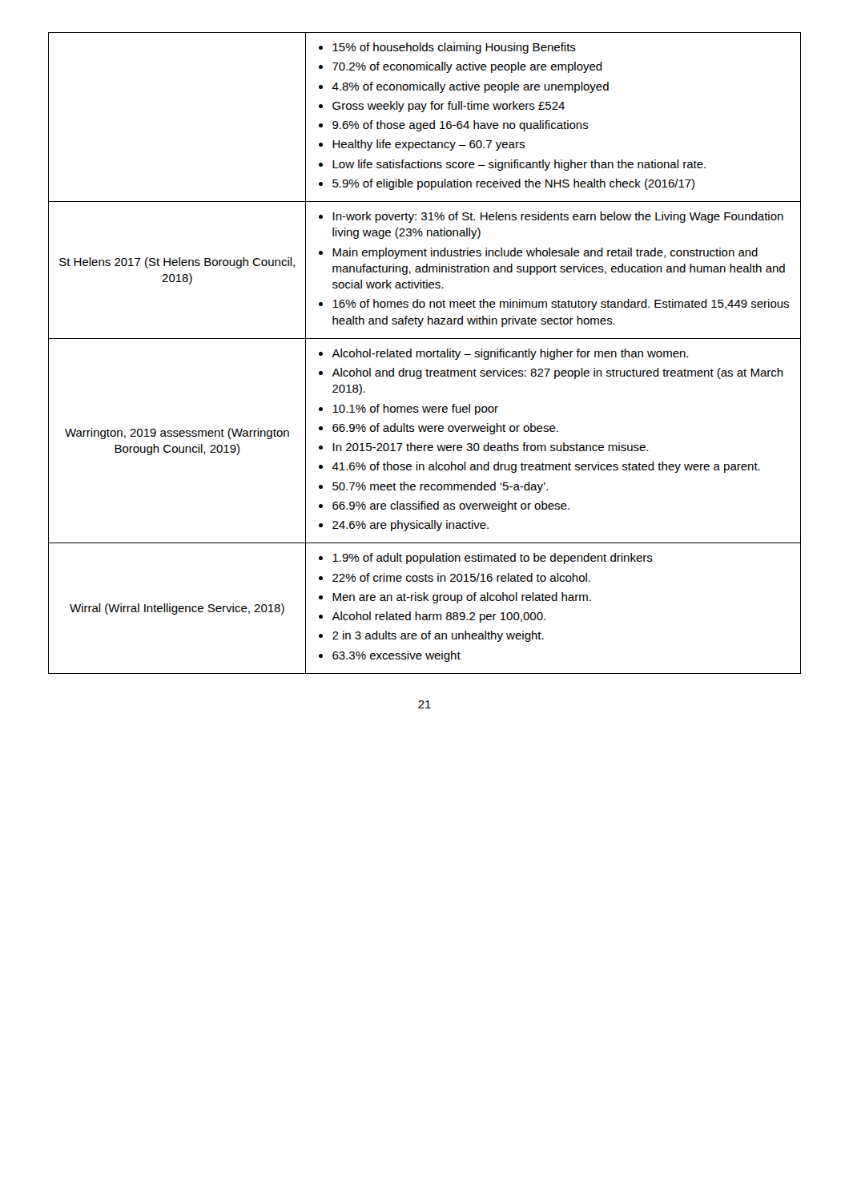| | 15% of households claiming Housing Benefits 70.2% of economically active people are employed 4.8% of economically active people are unemployed Gross weekly pay for full-time workers £524 9.6% of those aged 16-64 have no qualifications Healthy life expectancy – 60.7 years Low life satisfactions score – significantly higher than the national rate. 5.9% of eligible population received the NHS health check (2016/17) |
| St Helens 2017 (St Helens Borough Council, 2018) | In-work poverty: 31% of St. Helens residents earn below the Living Wage Foundation living wage (23% nationally) Main employment industries include wholesale and retail trade, construction and manufacturing, administration and support services, education and human health and social work activities. 16% of homes do not meet the minimum statutory standard. Estimated 15,449 serious health and safety hazard within private sector homes. |
| Warrington, 2019 assessment (Warrington Borough Council, 2019) | Alcohol-related mortality – significantly higher for men than women. Alcohol and drug treatment services: 827 people in structured treatment (as at March 2018). 10.1% of homes were fuel poor 66.9% of adults were overweight or obese. In 2015-2017 there were 30 deaths from substance misuse. 41.6% of those in alcohol and drug treatment services stated they were a parent. 50.7% meet the recommended ‘5-a-day’. 66.9% are classified as overweight or obese. 24.6% are physically inactive. |
| Wirral (Wirral Intelligence Service, 2018) | 1.9% of adult population estimated to be dependent drinkers 22% of crime costs in 2015/16 related to alcohol. Men are an at-risk group of alcohol related harm. Alcohol related harm 889.2 per 100,000. 2 in 3 adults are of an unhealthy weight. 63.3% excessive weight |
21